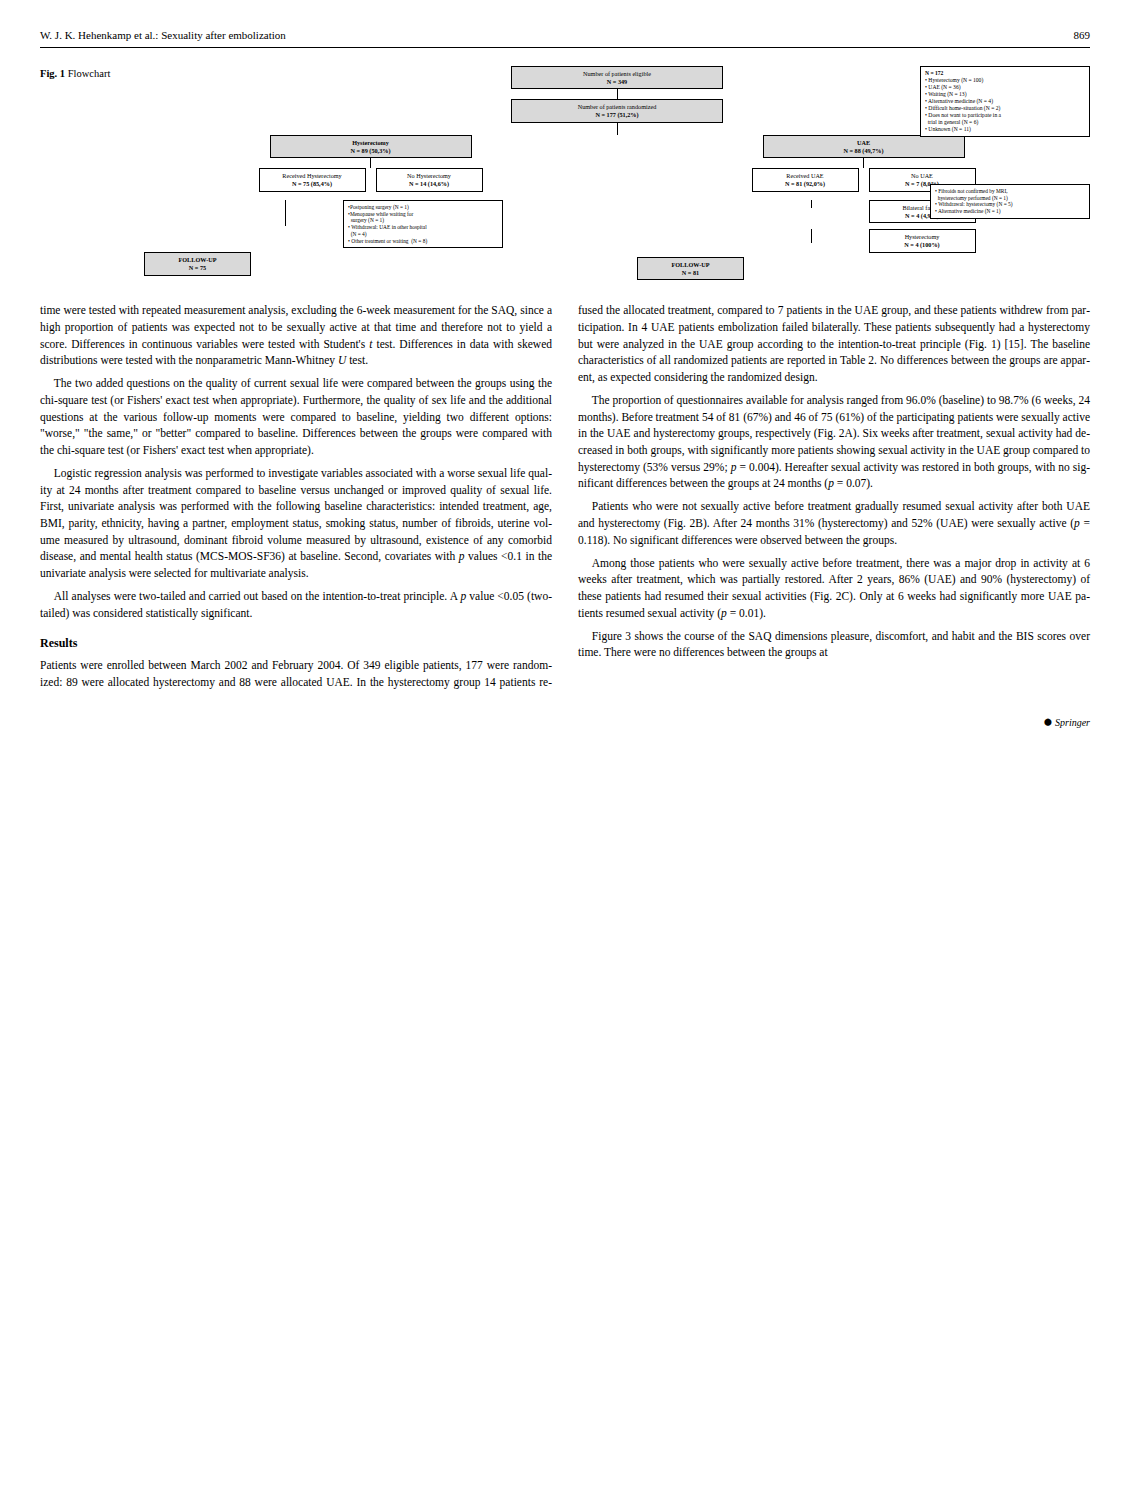W. J. K. Hehenkamp et al.: Sexuality after embolization 869
Fig. 1 Flowchart
Number of patients eligible
N = 349
Number of patients randomized
N = 177 (51,2%)
N = 172
• Hysterectomy (N = 100)
• UAE (N = 36)
• Waiting (N = 13)
• Alternative medicine (N = 4)
• Difficult home-situation (N = 2)
• Does not want to participate in a
trial in general (N = 6)
• Unknown (N = 11)
Hysterectomy
N = 89 (50,3%)
Received Hysterectomy
N = 75 (85,4%)
No Hysterectomy
N = 14 (14,6%)
•Postponing surgery (N = 1)
•Menopause while waiting for
surgery (N = 1)
• Withdrawal: UAE in other hospital
(N = 4)
• Other treatment or waiting (N = 8)
FOLLOW-UP
N = 75
UAE
N = 88 (49,7%)
Received UAE
N = 81 (92,0%)
No UAE
N = 7 (8,0%)
Bilateral failure
N = 4 (4,9%)
Hysterectomy
N = 4 (100%)
FOLLOW-UP
N = 81
• Fibroids not confirmed by MRI,
hysterectomy performed (N = 1)
• Withdrawal: hysterectomy (N = 5)
• Alternative medicine (N = 1)
time were tested with repeated measurement analysis, excluding the 6-week measurement for the SAQ, since a high proportion of patients was expected not to be sexually active at that time and therefore not to yield a score. Differences in continuous variables were tested with Student's t test. Differences in data with skewed distributions were tested with the nonparametric Mann-Whitney U test.
The two added questions on the quality of current sexual life were compared between the groups using the chi-square test (or Fishers' exact test when appropriate). Furthermore, the quality of sex life and the additional questions at the various follow-up moments were compared to baseline, yielding two different options: "worse," "the same," or "better" compared to baseline. Differences between the groups were compared with the chi-square test (or Fishers' exact test when appropriate).
Logistic regression analysis was performed to investigate variables associated with a worse sexual life quality at 24 months after treatment compared to baseline versus unchanged or improved quality of sexual life. First, univariate analysis was performed with the following baseline characteristics: intended treatment, age, BMI, parity, ethnicity, having a partner, employment status, smoking status, number of fibroids, uterine volume measured by ultrasound, dominant fibroid volume measured by ultrasound, existence of any comorbid disease, and mental health status (MCS-MOS-SF36) at baseline. Second, covariates with p values <0.1 in the univariate analysis were selected for multivariate analysis.
All analyses were two-tailed and carried out based on the intention-to-treat principle. A p value <0.05 (two-tailed) was considered statistically significant.
Results
Patients were enrolled between March 2002 and February 2004. Of 349 eligible patients, 177 were randomized: 89 were allocated hysterectomy and 88 were allocated UAE. In the hysterectomy group 14 patients refused the allocated treatment, compared to 7 patients in the UAE group, and these patients withdrew from participation. In 4 UAE patients embolization failed bilaterally. These patients subsequently had a hysterectomy but were analyzed in the UAE group according to the intention-to-treat principle (Fig. 1) [15]. The baseline characteristics of all randomized patients are reported in Table 2. No differences between the groups are apparent, as expected considering the randomized design.
The proportion of questionnaires available for analysis ranged from 96.0% (baseline) to 98.7% (6 weeks, 24 months). Before treatment 54 of 81 (67%) and 46 of 75 (61%) of the participating patients were sexually active in the UAE and hysterectomy groups, respectively (Fig. 2A). Six weeks after treatment, sexual activity had decreased in both groups, with significantly more patients showing sexual activity in the UAE group compared to hysterectomy (53% versus 29%; p = 0.004). Hereafter sexual activity was restored in both groups, with no significant differences between the groups at 24 months (p = 0.07).
Patients who were not sexually active before treatment gradually resumed sexual activity after both UAE and hysterectomy (Fig. 2B). After 24 months 31% (hysterectomy) and 52% (UAE) were sexually active (p = 0.118). No significant differences were observed between the groups.
Among those patients who were sexually active before treatment, there was a major drop in activity at 6 weeks after treatment, which was partially restored. After 2 years, 86% (UAE) and 90% (hysterectomy) of these patients had resumed their sexual activities (Fig. 2C). Only at 6 weeks had significantly more UAE patients resumed sexual activity (p = 0.01).
Figure 3 shows the course of the SAQ dimensions pleasure, discomfort, and habit and the BIS scores over time. There were no differences between the groups at
Springer